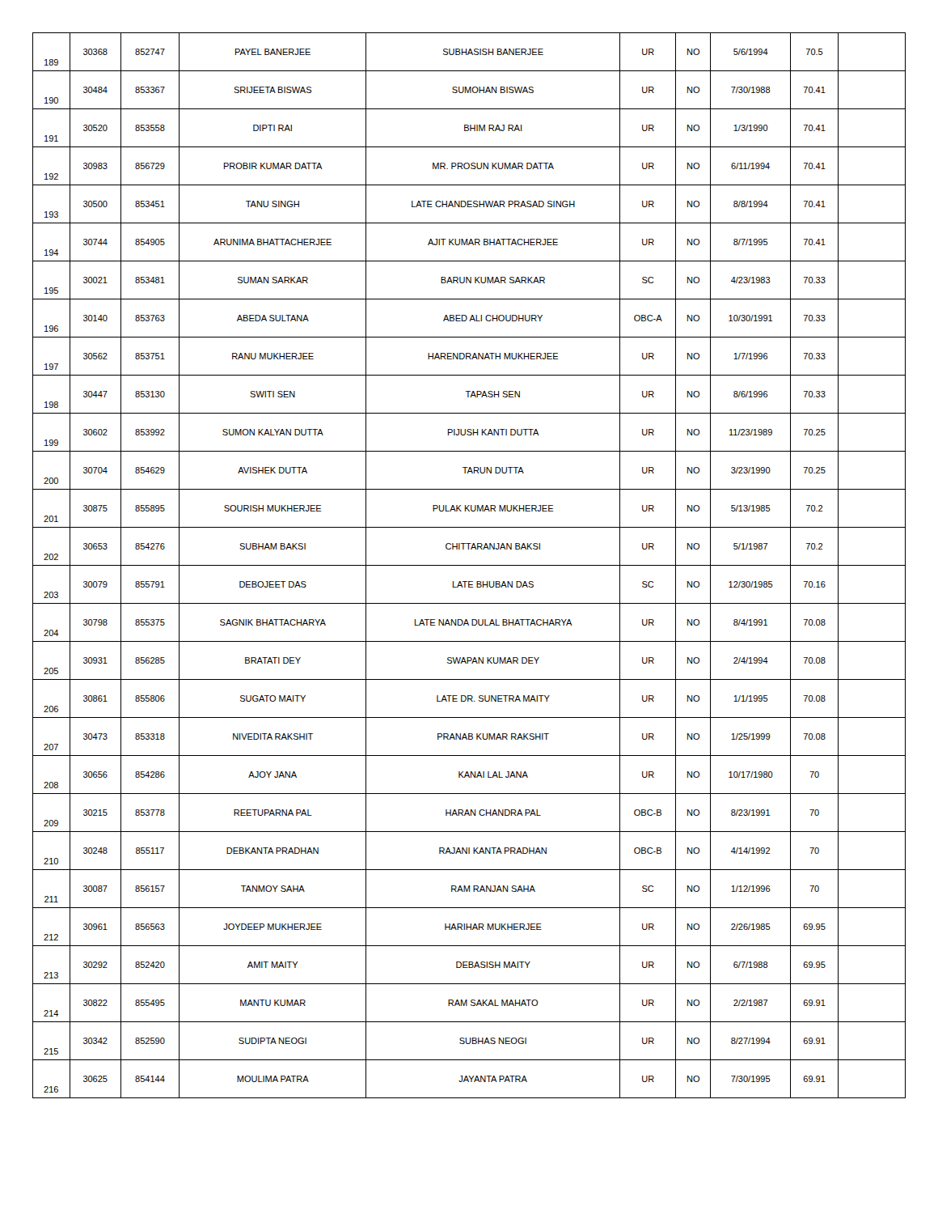| 189 | 30368 | 852747 | PAYEL BANERJEE | SUBHASISH BANERJEE | UR | NO | 5/6/1994 | 70.5 | |
| 190 | 30484 | 853367 | SRIJEETA BISWAS | SUMOHAN BISWAS | UR | NO | 7/30/1988 | 70.41 | |
| 191 | 30520 | 853558 | DIPTI RAI | BHIM RAJ RAI | UR | NO | 1/3/1990 | 70.41 | |
| 192 | 30983 | 856729 | PROBIR KUMAR DATTA | MR. PROSUN KUMAR DATTA | UR | NO | 6/11/1994 | 70.41 | |
| 193 | 30500 | 853451 | TANU SINGH | LATE CHANDESHWAR PRASAD SINGH | UR | NO | 8/8/1994 | 70.41 | |
| 194 | 30744 | 854905 | ARUNIMA BHATTACHERJEE | AJIT KUMAR BHATTACHERJEE | UR | NO | 8/7/1995 | 70.41 | |
| 195 | 30021 | 853481 | SUMAN SARKAR | BARUN KUMAR SARKAR | SC | NO | 4/23/1983 | 70.33 | |
| 196 | 30140 | 853763 | ABEDA SULTANA | ABED ALI CHOUDHURY | OBC-A | NO | 10/30/1991 | 70.33 | |
| 197 | 30562 | 853751 | RANU MUKHERJEE | HARENDRANATH MUKHERJEE | UR | NO | 1/7/1996 | 70.33 | |
| 198 | 30447 | 853130 | SWITI SEN | TAPASH SEN | UR | NO | 8/6/1996 | 70.33 | |
| 199 | 30602 | 853992 | SUMON KALYAN DUTTA | PIJUSH KANTI DUTTA | UR | NO | 11/23/1989 | 70.25 | |
| 200 | 30704 | 854629 | AVISHEK DUTTA | TARUN DUTTA | UR | NO | 3/23/1990 | 70.25 | |
| 201 | 30875 | 855895 | SOURISH MUKHERJEE | PULAK KUMAR MUKHERJEE | UR | NO | 5/13/1985 | 70.2 | |
| 202 | 30653 | 854276 | SUBHAM BAKSI | CHITTARANJAN BAKSI | UR | NO | 5/1/1987 | 70.2 | |
| 203 | 30079 | 855791 | DEBOJEET DAS | LATE BHUBAN DAS | SC | NO | 12/30/1985 | 70.16 | |
| 204 | 30798 | 855375 | SAGNIK BHATTACHARYA | LATE NANDA DULAL BHATTACHARYA | UR | NO | 8/4/1991 | 70.08 | |
| 205 | 30931 | 856285 | BRATATI DEY | SWAPAN KUMAR DEY | UR | NO | 2/4/1994 | 70.08 | |
| 206 | 30861 | 855806 | SUGATO MAITY | LATE DR. SUNETRA MAITY | UR | NO | 1/1/1995 | 70.08 | |
| 207 | 30473 | 853318 | NIVEDITA RAKSHIT | PRANAB KUMAR RAKSHIT | UR | NO | 1/25/1999 | 70.08 | |
| 208 | 30656 | 854286 | AJOY JANA | KANAI LAL JANA | UR | NO | 10/17/1980 | 70 | |
| 209 | 30215 | 853778 | REETUPARNA PAL | HARAN CHANDRA PAL | OBC-B | NO | 8/23/1991 | 70 | |
| 210 | 30248 | 855117 | DEBKANTA PRADHAN | RAJANI KANTA PRADHAN | OBC-B | NO | 4/14/1992 | 70 | |
| 211 | 30087 | 856157 | TANMOY SAHA | RAM RANJAN SAHA | SC | NO | 1/12/1996 | 70 | |
| 212 | 30961 | 856563 | JOYDEEP MUKHERJEE | HARIHAR MUKHERJEE | UR | NO | 2/26/1985 | 69.95 | |
| 213 | 30292 | 852420 | AMIT MAITY | DEBASISH MAITY | UR | NO | 6/7/1988 | 69.95 | |
| 214 | 30822 | 855495 | MANTU KUMAR | RAM SAKAL MAHATO | UR | NO | 2/2/1987 | 69.91 | |
| 215 | 30342 | 852590 | SUDIPTA NEOGI | SUBHAS NEOGI | UR | NO | 8/27/1994 | 69.91 | |
| 216 | 30625 | 854144 | MOULIMA PATRA | JAYANTA PATRA | UR | NO | 7/30/1995 | 69.91 | |